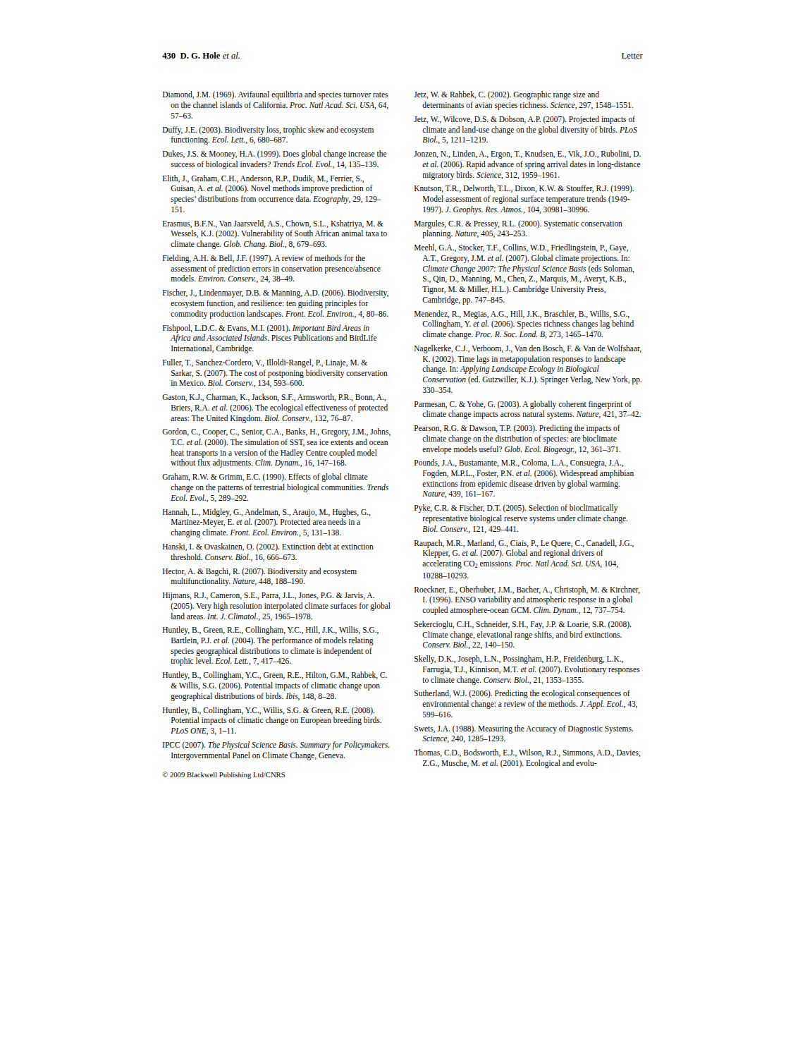430 D. G. Hole et al.
Letter
Diamond, J.M. (1969). Avifaunal equilibria and species turnover rates on the channel islands of California. Proc. Natl Acad. Sci. USA, 64, 57–63.
Duffy, J.E. (2003). Biodiversity loss, trophic skew and ecosystem functioning. Ecol. Lett., 6, 680–687.
Dukes, J.S. & Mooney, H.A. (1999). Does global change increase the success of biological invaders? Trends Ecol. Evol., 14, 135–139.
Elith, J., Graham, C.H., Anderson, R.P., Dudik, M., Ferrier, S., Guisan, A. et al. (2006). Novel methods improve prediction of species’ distributions from occurrence data. Ecography, 29, 129–151.
Erasmus, B.F.N., Van Jaarsveld, A.S., Chown, S.L., Kshatriya, M. & Wessels, K.J. (2002). Vulnerability of South African animal taxa to climate change. Glob. Chang. Biol., 8, 679–693.
Fielding, A.H. & Bell, J.F. (1997). A review of methods for the assessment of prediction errors in conservation presence/absence models. Environ. Conserv., 24, 38–49.
Fischer, J., Lindenmayer, D.B. & Manning, A.D. (2006). Biodiversity, ecosystem function, and resilience: ten guiding principles for commodity production landscapes. Front. Ecol. Environ., 4, 80–86.
Fishpool, L.D.C. & Evans, M.I. (2001). Important Bird Areas in Africa and Associated Islands. Pisces Publications and BirdLife International, Cambridge.
Fuller, T., Sanchez-Cordero, V., Illoldi-Rangel, P., Linaje, M. & Sarkar, S. (2007). The cost of postponing biodiversity conservation in Mexico. Biol. Conserv., 134, 593–600.
Gaston, K.J., Charman, K., Jackson, S.F., Armsworth, P.R., Bonn, A., Briers, R.A. et al. (2006). The ecological effectiveness of protected areas: The United Kingdom. Biol. Conserv., 132, 76–87.
Gordon, C., Cooper, C., Senior, C.A., Banks, H., Gregory, J.M., Johns, T.C. et al. (2000). The simulation of SST, sea ice extents and ocean heat transports in a version of the Hadley Centre coupled model without flux adjustments. Clim. Dynam., 16, 147–168.
Graham, R.W. & Grimm, E.C. (1990). Effects of global climate change on the patterns of terrestrial biological communities. Trends Ecol. Evol., 5, 289–292.
Hannah, L., Midgley, G., Andelman, S., Araujo, M., Hughes, G., Martinez-Meyer, E. et al. (2007). Protected area needs in a changing climate. Front. Ecol. Environ., 5, 131–138.
Hanski, I. & Ovaskainen, O. (2002). Extinction debt at extinction threshold. Conserv. Biol., 16, 666–673.
Hector, A. & Bagchi, R. (2007). Biodiversity and ecosystem multifunctionality. Nature, 448, 188–190.
Hijmans, R.J., Cameron, S.E., Parra, J.L., Jones, P.G. & Jarvis, A. (2005). Very high resolution interpolated climate surfaces for global land areas. Int. J. Climatol., 25, 1965–1978.
Huntley, B., Green, R.E., Collingham, Y.C., Hill, J.K., Willis, S.G., Bartlein, P.J. et al. (2004). The performance of models relating species geographical distributions to climate is independent of trophic level. Ecol. Lett., 7, 417–426.
Huntley, B., Collingham, Y.C., Green, R.E., Hilton, G.M., Rahbek, C. & Willis, S.G. (2006). Potential impacts of climatic change upon geographical distributions of birds. Ibis, 148, 8–28.
Huntley, B., Collingham, Y.C., Willis, S.G. & Green, R.E. (2008). Potential impacts of climatic change on European breeding birds. PLoS ONE, 3, 1–11.
IPCC (2007). The Physical Science Basis. Summary for Policymakers. Intergovernmental Panel on Climate Change, Geneva.
Jetz, W. & Rahbek, C. (2002). Geographic range size and determinants of avian species richness. Science, 297, 1548–1551.
Jetz, W., Wilcove, D.S. & Dobson, A.P. (2007). Projected impacts of climate and land-use change on the global diversity of birds. PLoS Biol., 5, 1211–1219.
Jonzen, N., Linden, A., Ergon, T., Knudsen, E., Vik, J.O., Rubolini, D. et al. (2006). Rapid advance of spring arrival dates in long-distance migratory birds. Science, 312, 1959–1961.
Knutson, T.R., Delworth, T.L., Dixon, K.W. & Stouffer, R.J. (1999). Model assessment of regional surface temperature trends (1949-1997). J. Geophys. Res. Atmos., 104, 30981–30996.
Margules, C.R. & Pressey, R.L. (2000). Systematic conservation planning. Nature, 405, 243–253.
Meehl, G.A., Stocker, T.F., Collins, W.D., Friedlingstein, P., Gaye, A.T., Gregory, J.M. et al. (2007). Global climate projections. In: Climate Change 2007: The Physical Science Basis (eds Soloman, S., Qin, D., Manning, M., Chen, Z., Marquis, M., Averyt, K.B., Tignor, M. & Miller, H.L.). Cambridge University Press, Cambridge, pp. 747–845.
Menendez, R., Megias, A.G., Hill, J.K., Braschler, B., Willis, S.G., Collingham, Y. et al. (2006). Species richness changes lag behind climate change. Proc. R. Soc. Lond. B, 273, 1465–1470.
Nagelkerke, C.J., Verboom, J., Van den Bosch, F. & Van de Wolfshaar, K. (2002). Time lags in metapopulation responses to landscape change. In: Applying Landscape Ecology in Biological Conservation (ed. Gutzwiller, K.J.). Springer Verlag, New York, pp. 330–354.
Parmesan, C. & Yohe, G. (2003). A globally coherent fingerprint of climate change impacts across natural systems. Nature, 421, 37–42.
Pearson, R.G. & Dawson, T.P. (2003). Predicting the impacts of climate change on the distribution of species: are bioclimate envelope models useful? Glob. Ecol. Biogeogr., 12, 361–371.
Pounds, J.A., Bustamante, M.R., Coloma, L.A., Consuegra, J.A., Fogden, M.P.L., Foster, P.N. et al. (2006). Widespread amphibian extinctions from epidemic disease driven by global warming. Nature, 439, 161–167.
Pyke, C.R. & Fischer, D.T. (2005). Selection of bioclimatically representative biological reserve systems under climate change. Biol. Conserv., 121, 429–441.
Raupach, M.R., Marland, G., Ciais, P., Le Quere, C., Canadell, J.G., Klepper, G. et al. (2007). Global and regional drivers of accelerating CO2 emissions. Proc. Natl Acad. Sci. USA, 104, 10288–10293.
Roeckner, E., Oberhuber, J.M., Bacher, A., Christoph, M. & Kirchner, I. (1996). ENSO variability and atmospheric response in a global coupled atmosphere-ocean GCM. Clim. Dynam., 12, 737–754.
Sekercioglu, C.H., Schneider, S.H., Fay, J.P. & Loarie, S.R. (2008). Climate change, elevational range shifts, and bird extinctions. Conserv. Biol., 22, 140–150.
Skelly, D.K., Joseph, L.N., Possingham, H.P., Freidenburg, L.K., Farrugia, T.J., Kinnison, M.T. et al. (2007). Evolutionary responses to climate change. Conserv. Biol., 21, 1353–1355.
Sutherland, W.J. (2006). Predicting the ecological consequences of environmental change: a review of the methods. J. Appl. Ecol., 43, 599–616.
Swets, J.A. (1988). Measuring the Accuracy of Diagnostic Systems. Science, 240, 1285–1293.
Thomas, C.D., Bodsworth, E.J., Wilson, R.J., Simmons, A.D., Davies, Z.G., Musche, M. et al. (2001). Ecological and evolu-
© 2009 Blackwell Publishing Ltd/CNRS